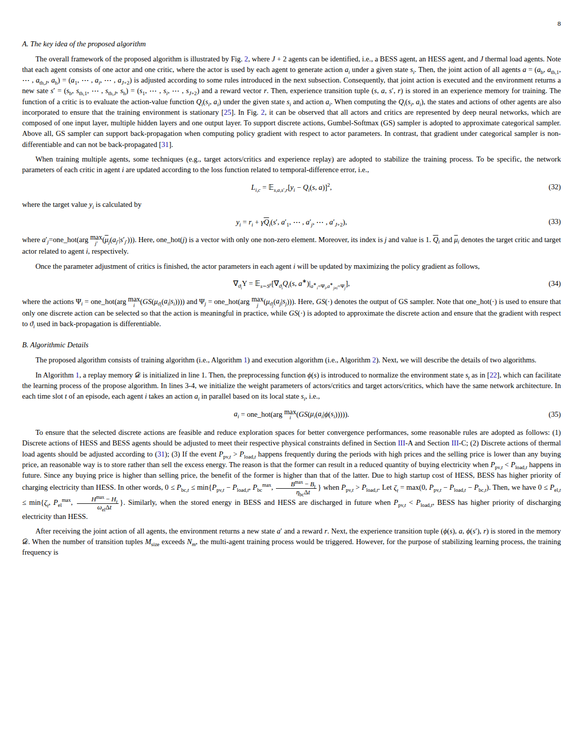8
A. The key idea of the proposed algorithm
The overall framework of the proposed algorithm is illustrated by Fig. 2, where J + 2 agents can be identified, i.e., a BESS agent, an HESS agent, and J thermal load agents. Note that each agent consists of one actor and one critic, where the actor is used by each agent to generate action ai under a given state si. Then, the joint action of all agents a = (ab, ath,1, ⋯ , ath,J, ah) = (a1, ⋯ , ai, ⋯ , aJ+2) is adjusted according to some rules introduced in the next subsection. Consequently, that joint action is executed and the environment returns a new sate s′ = (sb, sth,1, ⋯ , sth,J, sh) = (s1, ⋯ , si, ⋯ , sJ+2) and a reward vector r. Then, experience transition tuple (s, a, s′, r) is stored in an experience memory for training. The function of a critic is to evaluate the action-value function Qi(si, ai) under the given state si and action ai. When computing the Qi(si, ai), the states and actions of other agents are also incorporated to ensure that the training environment is stationary [25]. In Fig. 2, it can be observed that all actors and critics are represented by deep neural networks, which are composed of one input layer, multiple hidden layers and one output layer. To support discrete actions, Gumbel-Softmax (GS) sampler is adopted to approximate categorical sampler. Above all, GS sampler can support back-propagation when computing policy gradient with respect to actor parameters. In contrast, that gradient under categorical sampler is non-differentiable and can not be back-propagated [31].
When training multiple agents, some techniques (e.g., target actors/critics and experience replay) are adopted to stabilize the training process. To be specific, the network parameters of each critic in agent i are updated according to the loss function related to temporal-difference error, i.e.,
Li,c = 𝔼s,a,s′,r[yi − Qi(s, a)]2, (32)
where the target value yi is calculated by
yi = ri + γQi(s′, a′1, ⋯ , a′j, ⋯ , a′J+2), (33)
where a′j=one_hot(arg max j′(μj(aj′|s′j′))). Here, one_hot(j) is a vector with only one non-zero element. Moreover, its index is j and value is 1. Qi and μi denotes the target critic and target actor related to agent i, respectively.
Once the parameter adjustment of critics is finished, the actor parameters in each agent i will be updated by maximizing the policy gradient as follows,
∇ϑiΥ = 𝔼s∼Sμ[∇ϑiQi(s, a∗)|a∗i=Ψi,a∗j≠i=Ψj], (34)
where the actions Ψi = one_hot(arg max i(GS(μϑi(ai|si)))) and Ψj = one_hot(arg max j(μϑj(aj|sj))). Here, GS(·) denotes the output of GS sampler. Note that one_hot(·) is used to ensure that only one discrete action can be selected so that the action is meaningful in practice, while GS(·) is adopted to approximate the discrete action and ensure that the gradient with respect to ϑi used in back-propagation is differentiable.
B. Algorithmic Details
The proposed algorithm consists of training algorithm (i.e., Algorithm 1) and execution algorithm (i.e., Algorithm 2). Next, we will describe the details of two algorithms.
In Algorithm 1, a replay memory 𝒟 is initialized in line 1. Then, the preprocessing function ϕ(s) is introduced to normalize the environment state st as in [22], which can facilitate the learning process of the propose algorithm. In lines 3-4, we initialize the weight parameters of actors/critics and target actors/critics, which have the same network architecture. In each time slot t of an episode, each agent i takes an action ai in parallel based on its local state si, i.e.,
ai = one_hot(arg max i(GS(μi(ai|ϕ(si))))). (35)
To ensure that the selected discrete actions are feasible and reduce exploration spaces for better convergence performances, some reasonable rules are adopted as follows: (1) Discrete actions of HESS and BESS agents should be adjusted to meet their respective physical constraints defined in Section III-A and Section III-C; (2) Discrete actions of thermal load agents should be adjusted according to (31); (3) If the event Ppv,t > Pload,t happens frequently during the periods with high prices and the selling price is lower than any buying price, an reasonable way is to store rather than sell the excess energy. The reason is that the former can result in a reduced quantity of buying electricity when Ppv,t < Pload,t happens in future. Since any buying price is higher than selling price, the benefit of the former is higher than that of the latter. Due to high startup cost of HESS, BESS has higher priority of charging electricity than HESS. In other words, 0 ≤ Pbc,t ≤ min{Ppv,t − Pload,t, Pbcmax, Bmax − Bt ηbcΔt} when Ppv,t > Pload,t. Let ζt = max(0, Ppv,t − Pload,t − Pbc,t). Then, we have 0 ≤ Pel,t ≤ min{ζt, Pelmax, Hmax − Ht ωelΔt}. Similarly, when the stored energy in BESS and HESS are discharged in future when Ppv,t < Pload,t, BESS has higher priority of discharging electricity than HESS.
After receiving the joint action of all agents, the environment returns a new state a′ and a reward r. Next, the experience transition tuple (ϕ(s), a, ϕ(s′), r) is stored in the memory 𝒟. When the number of transition tuples Msize exceeds Nm, the multi-agent training process would be triggered. However, for the purpose of stabilizing learning process, the training frequency is